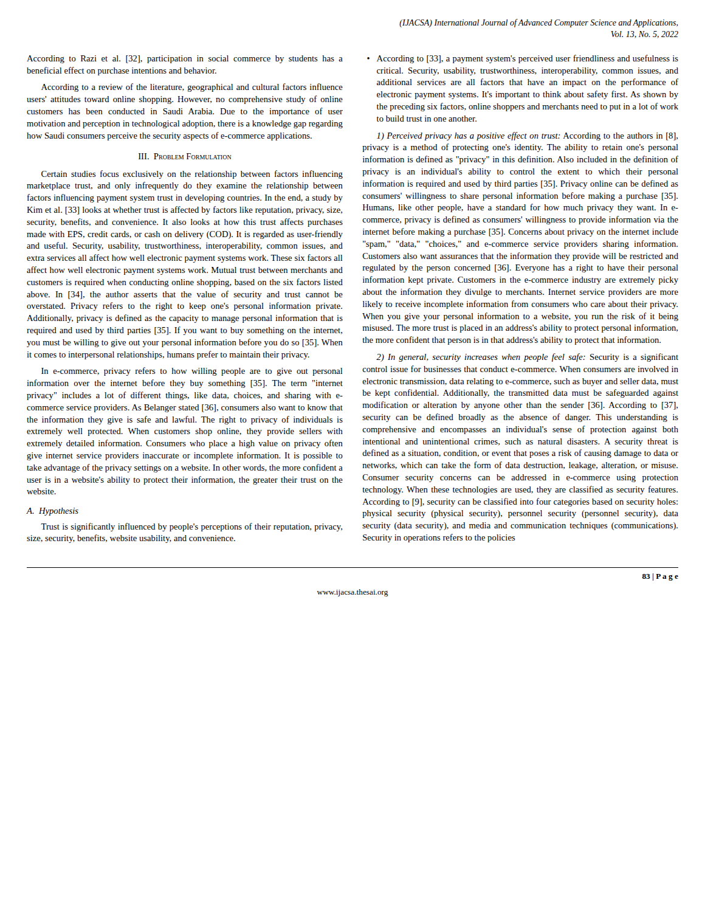(IJACSA) International Journal of Advanced Computer Science and Applications,
Vol. 13, No. 5, 2022
According to Razi et al. [32], participation in social commerce by students has a beneficial effect on purchase intentions and behavior.
According to a review of the literature, geographical and cultural factors influence users' attitudes toward online shopping. However, no comprehensive study of online customers has been conducted in Saudi Arabia. Due to the importance of user motivation and perception in technological adoption, there is a knowledge gap regarding how Saudi consumers perceive the security aspects of e-commerce applications.
III. Problem Formulation
Certain studies focus exclusively on the relationship between factors influencing marketplace trust, and only infrequently do they examine the relationship between factors influencing payment system trust in developing countries. In the end, a study by Kim et al. [33] looks at whether trust is affected by factors like reputation, privacy, size, security, benefits, and convenience. It also looks at how this trust affects purchases made with EPS, credit cards, or cash on delivery (COD). It is regarded as user-friendly and useful. Security, usability, trustworthiness, interoperability, common issues, and extra services all affect how well electronic payment systems work. These six factors all affect how well electronic payment systems work. Mutual trust between merchants and customers is required when conducting online shopping, based on the six factors listed above. In [34], the author asserts that the value of security and trust cannot be overstated. Privacy refers to the right to keep one's personal information private. Additionally, privacy is defined as the capacity to manage personal information that is required and used by third parties [35]. If you want to buy something on the internet, you must be willing to give out your personal information before you do so [35]. When it comes to interpersonal relationships, humans prefer to maintain their privacy.
In e-commerce, privacy refers to how willing people are to give out personal information over the internet before they buy something [35]. The term "internet privacy" includes a lot of different things, like data, choices, and sharing with e-commerce service providers. As Belanger stated [36], consumers also want to know that the information they give is safe and lawful. The right to privacy of individuals is extremely well protected. When customers shop online, they provide sellers with extremely detailed information. Consumers who place a high value on privacy often give internet service providers inaccurate or incomplete information. It is possible to take advantage of the privacy settings on a website. In other words, the more confident a user is in a website's ability to protect their information, the greater their trust on the website.
A. Hypothesis
Trust is significantly influenced by people's perceptions of their reputation, privacy, size, security, benefits, website usability, and convenience.
According to [33], a payment system's perceived user friendliness and usefulness is critical. Security, usability, trustworthiness, interoperability, common issues, and additional services are all factors that have an impact on the performance of electronic payment systems. It's important to think about safety first. As shown by the preceding six factors, online shoppers and merchants need to put in a lot of work to build trust in one another.
1) Perceived privacy has a positive effect on trust: According to the authors in [8], privacy is a method of protecting one's identity. The ability to retain one's personal information is defined as "privacy" in this definition. Also included in the definition of privacy is an individual's ability to control the extent to which their personal information is required and used by third parties [35]. Privacy online can be defined as consumers' willingness to share personal information before making a purchase [35]. Humans, like other people, have a standard for how much privacy they want. In e-commerce, privacy is defined as consumers' willingness to provide information via the internet before making a purchase [35]. Concerns about privacy on the internet include "spam," "data," "choices," and e-commerce service providers sharing information. Customers also want assurances that the information they provide will be restricted and regulated by the person concerned [36]. Everyone has a right to have their personal information kept private. Customers in the e-commerce industry are extremely picky about the information they divulge to merchants. Internet service providers are more likely to receive incomplete information from consumers who care about their privacy. When you give your personal information to a website, you run the risk of it being misused. The more trust is placed in an address's ability to protect personal information, the more confident that person is in that address's ability to protect that information.
2) In general, security increases when people feel safe: Security is a significant control issue for businesses that conduct e-commerce. When consumers are involved in electronic transmission, data relating to e-commerce, such as buyer and seller data, must be kept confidential. Additionally, the transmitted data must be safeguarded against modification or alteration by anyone other than the sender [36]. According to [37], security can be defined broadly as the absence of danger. This understanding is comprehensive and encompasses an individual's sense of protection against both intentional and unintentional crimes, such as natural disasters. A security threat is defined as a situation, condition, or event that poses a risk of causing damage to data or networks, which can take the form of data destruction, leakage, alteration, or misuse. Consumer security concerns can be addressed in e-commerce using protection technology. When these technologies are used, they are classified as security features. According to [9], security can be classified into four categories based on security holes: physical security (physical security), personnel security (personnel security), data security (data security), and media and communication techniques (communications). Security in operations refers to the policies
83 | P a g e
www.ijacsa.thesai.org